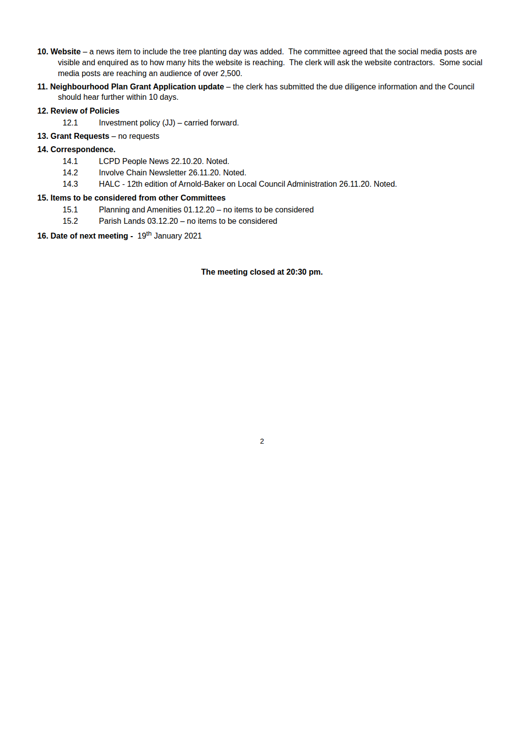10. Website – a news item to include the tree planting day was added. The committee agreed that the social media posts are visible and enquired as to how many hits the website is reaching. The clerk will ask the website contractors. Some social media posts are reaching an audience of over 2,500.
11. Neighbourhood Plan Grant Application update – the clerk has submitted the due diligence information and the Council should hear further within 10 days.
12. Review of Policies
12.1 Investment policy (JJ) – carried forward.
13. Grant Requests – no requests
14. Correspondence.
14.1 LCPD People News 22.10.20. Noted.
14.2 Involve Chain Newsletter 26.11.20. Noted.
14.3 HALC - 12th edition of Arnold-Baker on Local Council Administration 26.11.20. Noted.
15. Items to be considered from other Committees
15.1 Planning and Amenities 01.12.20 – no items to be considered
15.2 Parish Lands 03.12.20 – no items to be considered
16. Date of next meeting - 19th January 2021
The meeting closed at 20:30 pm.
2